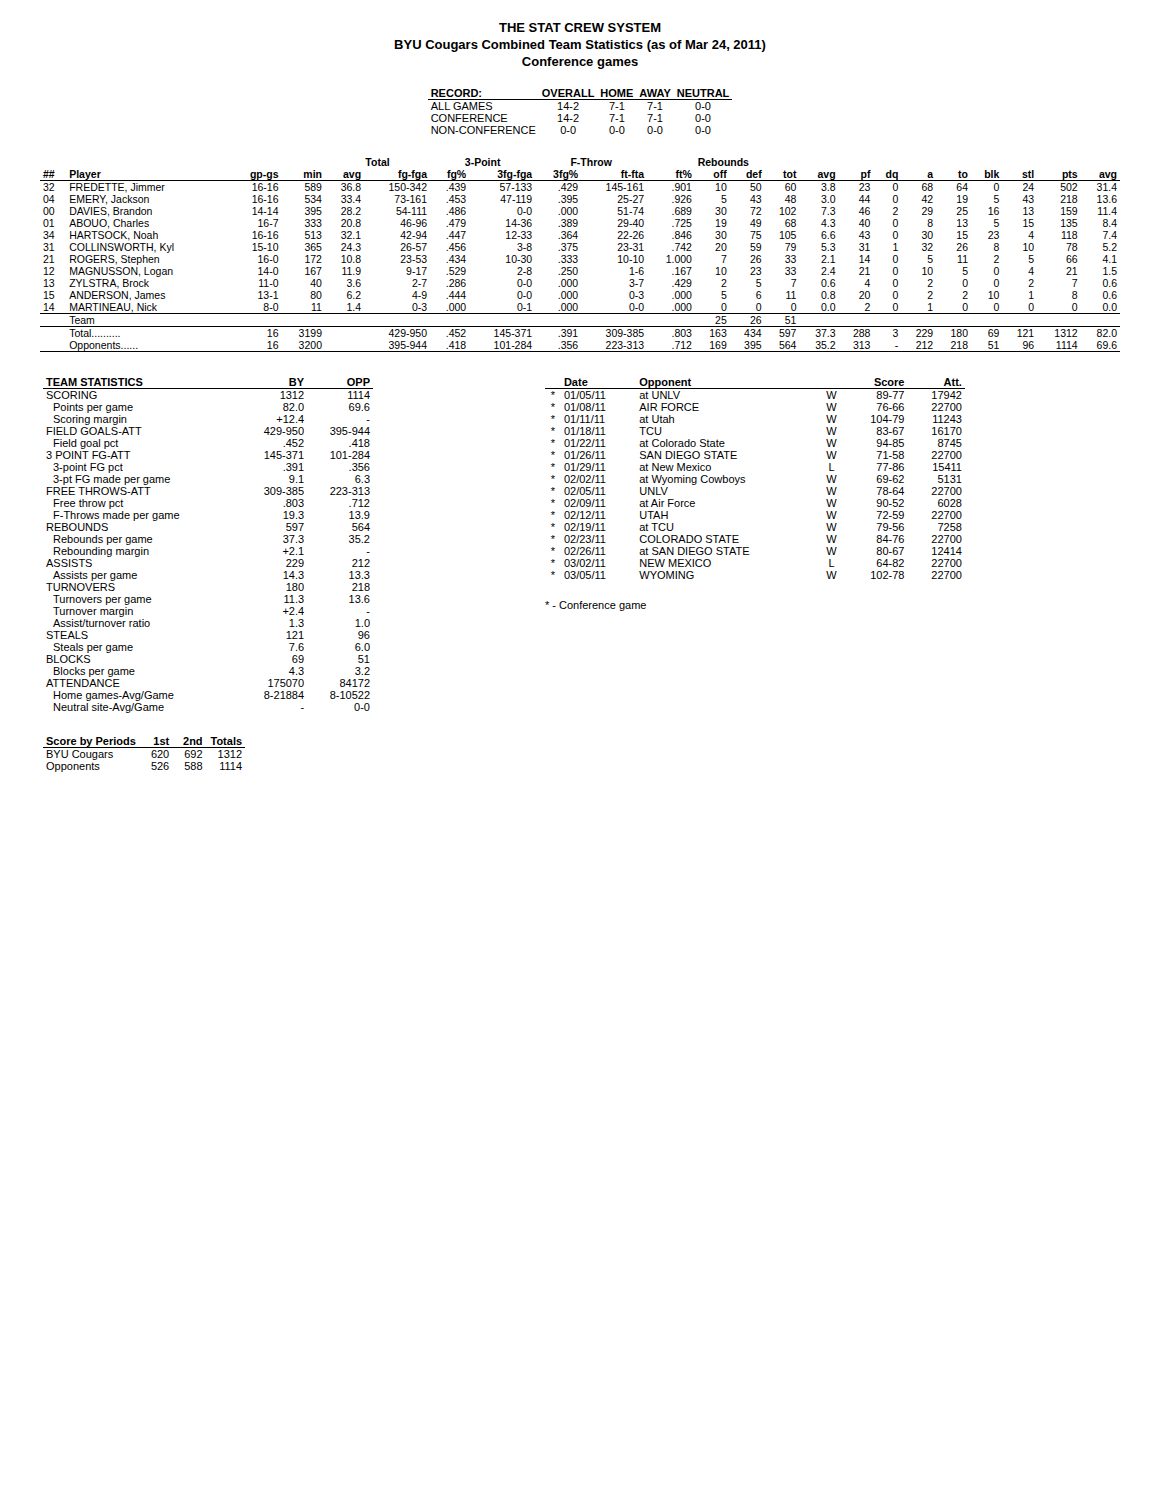THE STAT CREW SYSTEM
BYU Cougars Combined Team Statistics (as of Mar 24, 2011)
Conference games
| RECORD: | OVERALL | HOME | AWAY | NEUTRAL |
| --- | --- | --- | --- | --- |
| ALL GAMES | 14-2 | 7-1 | 7-1 | 0-0 |
| CONFERENCE | 14-2 | 7-1 | 7-1 | 0-0 |
| NON-CONFERENCE | 0-0 | 0-0 | 0-0 | 0-0 |
| | | Total | 3-Point | F-Throw | Rebounds | |
| --- | --- | --- | --- | --- | --- | --- |
| ## | Player | gp-gs | min | avg | fg-fga | fg% | 3fg-fga | 3fg% | ft-fta | ft% | off | def | tot | avg | pf | dq | a | to | blk | stl | pts | avg |
| 32 | FREDETTE, Jimmer | 16-16 | 589 | 36.8 | 150-342 | .439 | 57-133 | .429 | 145-161 | .901 | 10 | 50 | 60 | 3.8 | 23 | 0 | 68 | 64 | 0 | 24 | 502 | 31.4 |
| 04 | EMERY, Jackson | 16-16 | 534 | 33.4 | 73-161 | .453 | 47-119 | .395 | 25-27 | .926 | 5 | 43 | 48 | 3.0 | 44 | 0 | 42 | 19 | 5 | 43 | 218 | 13.6 |
| 00 | DAVIES, Brandon | 14-14 | 395 | 28.2 | 54-111 | .486 | 0-0 | .000 | 51-74 | .689 | 30 | 72 | 102 | 7.3 | 46 | 2 | 29 | 25 | 16 | 13 | 159 | 11.4 |
| 01 | ABOUO, Charles | 16-7 | 333 | 20.8 | 46-96 | .479 | 14-36 | .389 | 29-40 | .725 | 19 | 49 | 68 | 4.3 | 40 | 0 | 8 | 13 | 5 | 15 | 135 | 8.4 |
| 34 | HARTSOCK, Noah | 16-16 | 513 | 32.1 | 42-94 | .447 | 12-33 | .364 | 22-26 | .846 | 30 | 75 | 105 | 6.6 | 43 | 0 | 30 | 15 | 23 | 4 | 118 | 7.4 |
| 31 | COLLINSWORTH, Kyl | 15-10 | 365 | 24.3 | 26-57 | .456 | 3-8 | .375 | 23-31 | .742 | 20 | 59 | 79 | 5.3 | 31 | 1 | 32 | 26 | 8 | 10 | 78 | 5.2 |
| 21 | ROGERS, Stephen | 16-0 | 172 | 10.8 | 23-53 | .434 | 10-30 | .333 | 10-10 | 1.000 | 7 | 26 | 33 | 2.1 | 14 | 0 | 5 | 11 | 2 | 5 | 66 | 4.1 |
| 12 | MAGNUSSON, Logan | 14-0 | 167 | 11.9 | 9-17 | .529 | 2-8 | .250 | 1-6 | .167 | 10 | 23 | 33 | 2.4 | 21 | 0 | 10 | 5 | 0 | 4 | 21 | 1.5 |
| 13 | ZYLSTRA, Brock | 11-0 | 40 | 3.6 | 2-7 | .286 | 0-0 | .000 | 3-7 | .429 | 2 | 5 | 7 | 0.6 | 4 | 0 | 2 | 0 | 0 | 2 | 7 | 0.6 |
| 15 | ANDERSON, James | 13-1 | 80 | 6.2 | 4-9 | .444 | 0-0 | .000 | 0-3 | .000 | 5 | 6 | 11 | 0.8 | 20 | 0 | 2 | 2 | 10 | 1 | 8 | 0.6 |
| 14 | MARTINEAU, Nick | 8-0 | 11 | 1.4 | 0-3 | .000 | 0-1 | .000 | 0-0 | .000 | 0 | 0 | 0 | 0.0 | 2 | 0 | 1 | 0 | 0 | 0 | 0 | 0.0 |
| | Team | | | | | | | | | | 25 | 26 | 51 | | | | | | | | | |
| | Total.......... | 16 | 3199 | | 429-950 | .452 | 145-371 | .391 | 309-385 | .803 | 163 | 434 | 597 | 37.3 | 288 | 3 | 229 | 180 | 69 | 121 | 1312 | 82.0 |
| | Opponents...... | 16 | 3200 | | 395-944 | .418 | 101-284 | .356 | 223-313 | .712 | 169 | 395 | 564 | 35.2 | 313 | - | 212 | 218 | 51 | 96 | 1114 | 69.6 |
| / TEAM STATISTICS / BY / OPP / / SCORING / 1312 / 1114 / / Points per game / 82.0 / 69.6 / / Scoring margin / +12.4 / - / / FIELD GOALS-ATT / 429-950 / 395-944 / / Field goal pct / .452 / .418 / / 3 POINT FG-ATT / 145-371 / 101-284 / / 3-point FG pct / .391 / .356 / / 3-pt FG made per game / 9.1 / 6.3 / / FREE THROWS-ATT / 309-385 / 223-313 / / Free throw pct / .803 / .712 / / F-Throws made per game / 19.3 / 13.9 / / REBOUNDS / 597 / 564 / / Rebounds per game / 37.3 / 35.2 / / Rebounding margin / +2.1 / - / / ASSISTS / 229 / 212 / / Assists per game / 14.3 / 13.3 / / TURNOVERS / 180 / 218 / / Turnovers per game / 11.3 / 13.6 / / Turnover margin / +2.4 / - / / Assist/turnover ratio / 1.3 / 1.0 / / STEALS / 121 / 96 / / Steals per game / 7.6 / 6.0 / / BLOCKS / 69 / 51 / / Blocks per game / 4.3 / 3.2 / / ATTENDANCE / 175070 / 84172 / / Home games-Avg/Game / 8-21884 / 8-10522 / / Neutral site-Avg/Game / - / 0-0 / / Score by Periods / 1st / 2nd / Totals / / BYU Cougars / 620 / 692 / 1312 / / Opponents / 526 / 588 / 1114 / | | / / Date / Opponent / / Score / Att. / / * / 01/05/11 / at UNLV / W / 89-77 / 17942 / / * / 01/08/11 / AIR FORCE / W / 76-66 / 22700 / / * / 01/11/11 / at Utah / W / 104-79 / 11243 / / * / 01/18/11 / TCU / W / 83-67 / 16170 / / * / 01/22/11 / at Colorado State / W / 94-85 / 8745 / / * / 01/26/11 / SAN DIEGO STATE / W / 71-58 / 22700 / / * / 01/29/11 / at New Mexico / L / 77-86 / 15411 / / * / 02/02/11 / at Wyoming Cowboys / W / 69-62 / 5131 / / * / 02/05/11 / UNLV / W / 78-64 / 22700 / / * / 02/09/11 / at Air Force / W / 90-52 / 6028 / / * / 02/12/11 / UTAH / W / 72-59 / 22700 / / * / 02/19/11 / at TCU / W / 79-56 / 7258 / / * / 02/23/11 / COLORADO STATE / W / 84-76 / 22700 / / * / 02/26/11 / at SAN DIEGO STATE / W / 80-67 / 12414 / / * / 03/02/11 / NEW MEXICO / L / 64-82 / 22700 / / * / 03/05/11 / WYOMING / W / 102-78 / 22700 / * - Conference game |